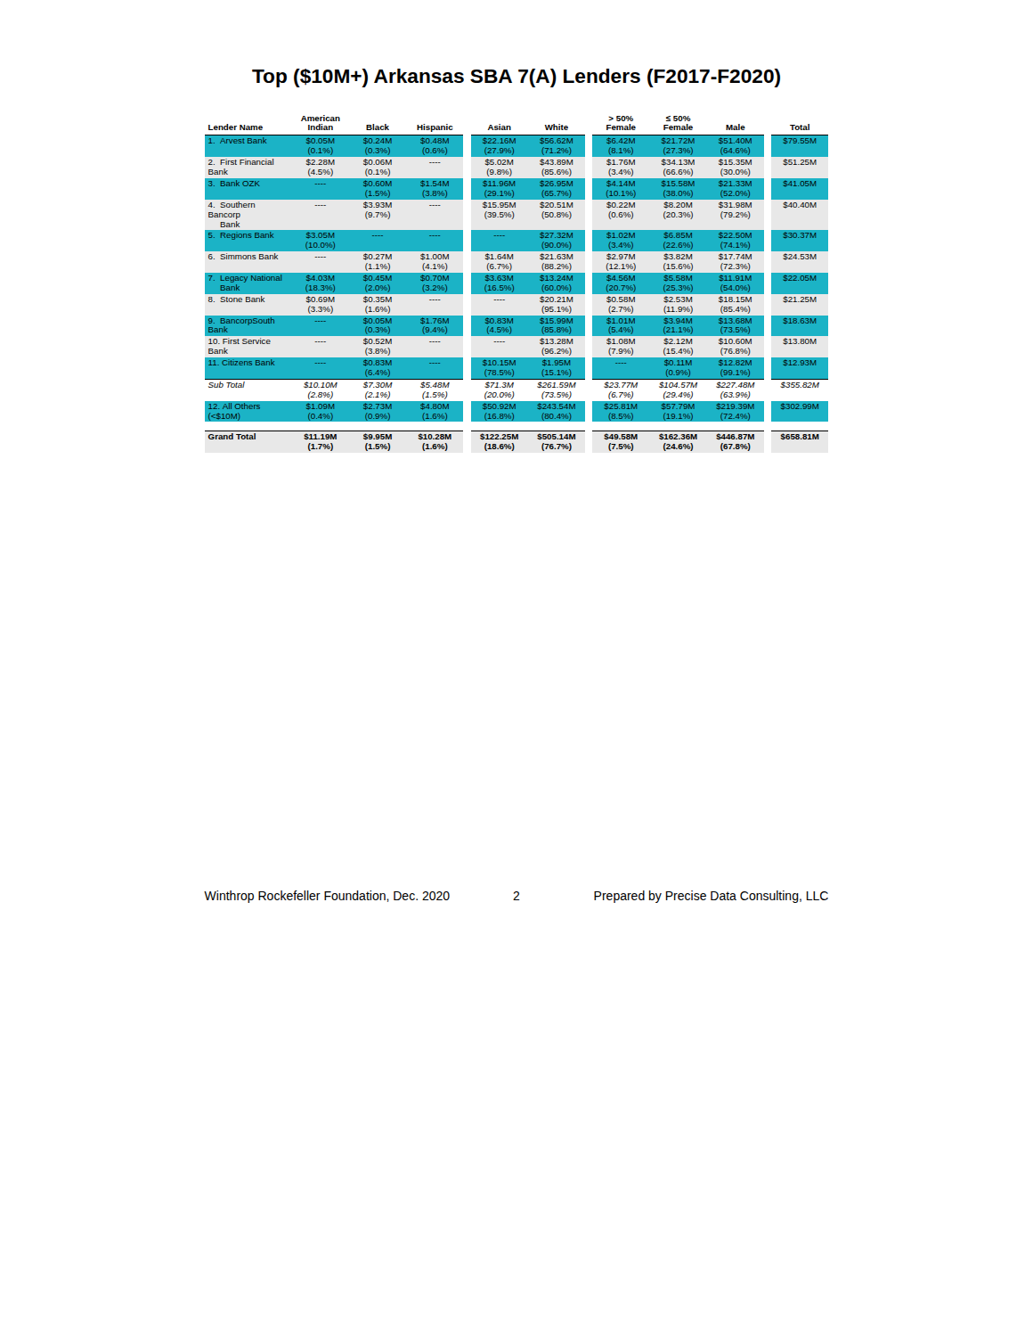Top ($10M+) Arkansas SBA 7(A) Lenders (F2017-F2020)
| Lender Name | American Indian | Black | Hispanic | | Asian | White | | > 50% Female | ≤ 50% Female | Male | | Total |
| --- | --- | --- | --- | --- | --- | --- | --- | --- | --- | --- | --- | --- |
| 1. Arvest Bank | $0.05M (0.1%) | $0.24M (0.3%) | $0.48M (0.6%) | | $22.16M (27.9%) | $56.62M (71.2%) | | $6.42M (8.1%) | $21.72M (27.3%) | $51.40M (64.6%) | | $79.55M |
| 2. First Financial Bank | $2.28M (4.5%) | $0.06M (0.1%) | ---- | | $5.02M (9.8%) | $43.89M (85.6%) | | $1.76M (3.4%) | $34.13M (66.6%) | $15.35M (30.0%) | | $51.25M |
| 3. Bank OZK | ---- | $0.60M (1.5%) | $1.54M (3.8%) | | $11.96M (29.1%) | $26.95M (65.7%) | | $4.14M (10.1%) | $15.58M (38.0%) | $21.33M (52.0%) | | $41.05M |
| 4. Southern Bancorp Bank | ---- | $3.93M (9.7%) | ---- | | $15.95M (39.5%) | $20.51M (50.8%) | | $0.22M (0.6%) | $8.20M (20.3%) | $31.98M (79.2%) | | $40.40M |
| 5. Regions Bank | $3.05M (10.0%) | ---- | ---- | | ---- | $27.32M (90.0%) | | $1.02M (3.4%) | $6.85M (22.6%) | $22.50M (74.1%) | | $30.37M |
| 6. Simmons Bank | ---- | $0.27M (1.1%) | $1.00M (4.1%) | | $1.64M (6.7%) | $21.63M (88.2%) | | $2.97M (12.1%) | $3.82M (15.6%) | $17.74M (72.3%) | | $24.53M |
| 7. Legacy National Bank | $4.03M (18.3%) | $0.45M (2.0%) | $0.70M (3.2%) | | $3.63M (16.5%) | $13.24M (60.0%) | | $4.56M (20.7%) | $5.58M (25.3%) | $11.91M (54.0%) | | $22.05M |
| 8. Stone Bank | $0.69M (3.3%) | $0.35M (1.6%) | ---- | | ---- | $20.21M (95.1%) | | $0.58M (2.7%) | $2.53M (11.9%) | $18.15M (85.4%) | | $21.25M |
| 9. BancorpSouth Bank | ---- | $0.05M (0.3%) | $1.76M (9.4%) | | $0.83M (4.5%) | $15.99M (85.8%) | | $1.01M (5.4%) | $3.94M (21.1%) | $13.68M (73.5%) | | $18.63M |
| 10. First Service Bank | ---- | $0.52M (3.8%) | ---- | | ---- | $13.28M (96.2%) | | $1.08M (7.9%) | $2.12M (15.4%) | $10.60M (76.8%) | | $13.80M |
| 11. Citizens Bank | ---- | $0.83M (6.4%) | ---- | | $10.15M (78.5%) | $1.95M (15.1%) | | ---- | $0.11M (0.9%) | $12.82M (99.1%) | | $12.93M |
| Sub Total | $10.10M (2.8%) | $7.30M (2.1%) | $5.48M (1.5%) | | $71.3M (20.0%) | $261.59M (73.5%) | | $23.77M (6.7%) | $104.57M (29.4%) | $227.48M (63.9%) | | $355.82M |
| 12. All Others (<$10M) | $1.09M (0.4%) | $2.73M (0.9%) | $4.80M (1.6%) | | $50.92M (16.8%) | $243.54M (80.4%) | | $25.81M (8.5%) | $57.79M (19.1%) | $219.39M (72.4%) | | $302.99M |
| Grand Total | $11.19M (1.7%) | $9.95M (1.5%) | $10.28M (1.6%) | | $122.25M (18.6%) | $505.14M (76.7%) | | $49.58M (7.5%) | $162.36M (24.6%) | $446.87M (67.8%) | | $658.81M |
Winthrop Rockefeller Foundation, Dec. 2020
2
Prepared by Precise Data Consulting, LLC